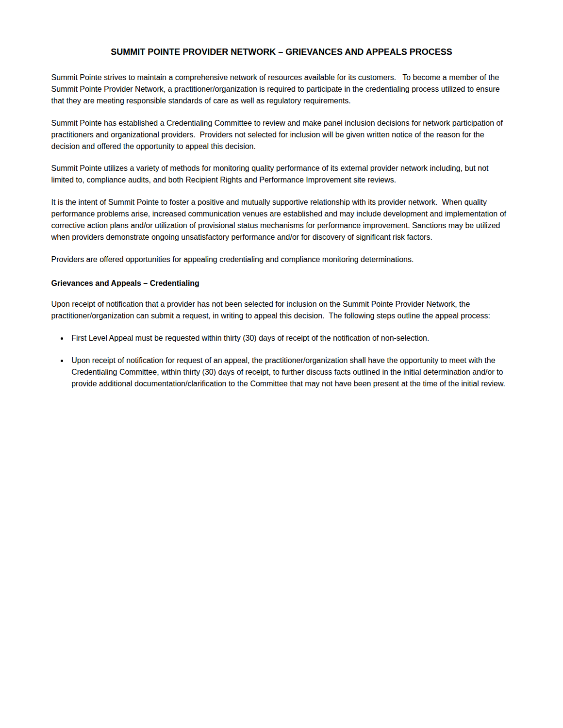SUMMIT POINTE PROVIDER NETWORK – GRIEVANCES AND APPEALS PROCESS
Summit Pointe strives to maintain a comprehensive network of resources available for its customers. To become a member of the Summit Pointe Provider Network, a practitioner/organization is required to participate in the credentialing process utilized to ensure that they are meeting responsible standards of care as well as regulatory requirements.
Summit Pointe has established a Credentialing Committee to review and make panel inclusion decisions for network participation of practitioners and organizational providers. Providers not selected for inclusion will be given written notice of the reason for the decision and offered the opportunity to appeal this decision.
Summit Pointe utilizes a variety of methods for monitoring quality performance of its external provider network including, but not limited to, compliance audits, and both Recipient Rights and Performance Improvement site reviews.
It is the intent of Summit Pointe to foster a positive and mutually supportive relationship with its provider network. When quality performance problems arise, increased communication venues are established and may include development and implementation of corrective action plans and/or utilization of provisional status mechanisms for performance improvement. Sanctions may be utilized when providers demonstrate ongoing unsatisfactory performance and/or for discovery of significant risk factors.
Providers are offered opportunities for appealing credentialing and compliance monitoring determinations.
Grievances and Appeals – Credentialing
Upon receipt of notification that a provider has not been selected for inclusion on the Summit Pointe Provider Network, the practitioner/organization can submit a request, in writing to appeal this decision. The following steps outline the appeal process:
First Level Appeal must be requested within thirty (30) days of receipt of the notification of non-selection.
Upon receipt of notification for request of an appeal, the practitioner/organization shall have the opportunity to meet with the Credentialing Committee, within thirty (30) days of receipt, to further discuss facts outlined in the initial determination and/or to provide additional documentation/clarification to the Committee that may not have been present at the time of the initial review.